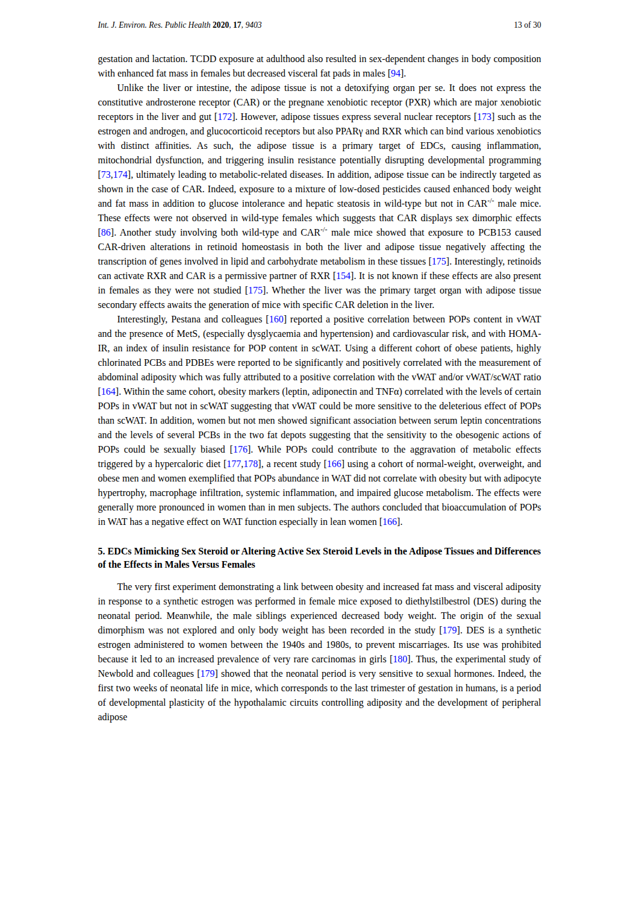Int. J. Environ. Res. Public Health 2020, 17, 9403 13 of 30
gestation and lactation. TCDD exposure at adulthood also resulted in sex-dependent changes in body composition with enhanced fat mass in females but decreased visceral fat pads in males [94].
Unlike the liver or intestine, the adipose tissue is not a detoxifying organ per se. It does not express the constitutive androsterone receptor (CAR) or the pregnane xenobiotic receptor (PXR) which are major xenobiotic receptors in the liver and gut [172]. However, adipose tissues express several nuclear receptors [173] such as the estrogen and androgen, and glucocorticoid receptors but also PPARγ and RXR which can bind various xenobiotics with distinct affinities. As such, the adipose tissue is a primary target of EDCs, causing inflammation, mitochondrial dysfunction, and triggering insulin resistance potentially disrupting developmental programming [73,174], ultimately leading to metabolic-related diseases. In addition, adipose tissue can be indirectly targeted as shown in the case of CAR. Indeed, exposure to a mixture of low-dosed pesticides caused enhanced body weight and fat mass in addition to glucose intolerance and hepatic steatosis in wild-type but not in CAR-/- male mice. These effects were not observed in wild-type females which suggests that CAR displays sex dimorphic effects [86]. Another study involving both wild-type and CAR-/- male mice showed that exposure to PCB153 caused CAR-driven alterations in retinoid homeostasis in both the liver and adipose tissue negatively affecting the transcription of genes involved in lipid and carbohydrate metabolism in these tissues [175]. Interestingly, retinoids can activate RXR and CAR is a permissive partner of RXR [154]. It is not known if these effects are also present in females as they were not studied [175]. Whether the liver was the primary target organ with adipose tissue secondary effects awaits the generation of mice with specific CAR deletion in the liver.
Interestingly, Pestana and colleagues [160] reported a positive correlation between POPs content in vWAT and the presence of MetS, (especially dysglycaemia and hypertension) and cardiovascular risk, and with HOMA-IR, an index of insulin resistance for POP content in scWAT. Using a different cohort of obese patients, highly chlorinated PCBs and PDBEs were reported to be significantly and positively correlated with the measurement of abdominal adiposity which was fully attributed to a positive correlation with the vWAT and/or vWAT/scWAT ratio [164]. Within the same cohort, obesity markers (leptin, adiponectin and TNFα) correlated with the levels of certain POPs in vWAT but not in scWAT suggesting that vWAT could be more sensitive to the deleterious effect of POPs than scWAT. In addition, women but not men showed significant association between serum leptin concentrations and the levels of several PCBs in the two fat depots suggesting that the sensitivity to the obesogenic actions of POPs could be sexually biased [176]. While POPs could contribute to the aggravation of metabolic effects triggered by a hypercaloric diet [177,178], a recent study [166] using a cohort of normal-weight, overweight, and obese men and women exemplified that POPs abundance in WAT did not correlate with obesity but with adipocyte hypertrophy, macrophage infiltration, systemic inflammation, and impaired glucose metabolism. The effects were generally more pronounced in women than in men subjects. The authors concluded that bioaccumulation of POPs in WAT has a negative effect on WAT function especially in lean women [166].
5. EDCs Mimicking Sex Steroid or Altering Active Sex Steroid Levels in the Adipose Tissues and Differences of the Effects in Males Versus Females
The very first experiment demonstrating a link between obesity and increased fat mass and visceral adiposity in response to a synthetic estrogen was performed in female mice exposed to diethylstilbestrol (DES) during the neonatal period. Meanwhile, the male siblings experienced decreased body weight. The origin of the sexual dimorphism was not explored and only body weight has been recorded in the study [179]. DES is a synthetic estrogen administered to women between the 1940s and 1980s, to prevent miscarriages. Its use was prohibited because it led to an increased prevalence of very rare carcinomas in girls [180]. Thus, the experimental study of Newbold and colleagues [179] showed that the neonatal period is very sensitive to sexual hormones. Indeed, the first two weeks of neonatal life in mice, which corresponds to the last trimester of gestation in humans, is a period of developmental plasticity of the hypothalamic circuits controlling adiposity and the development of peripheral adipose